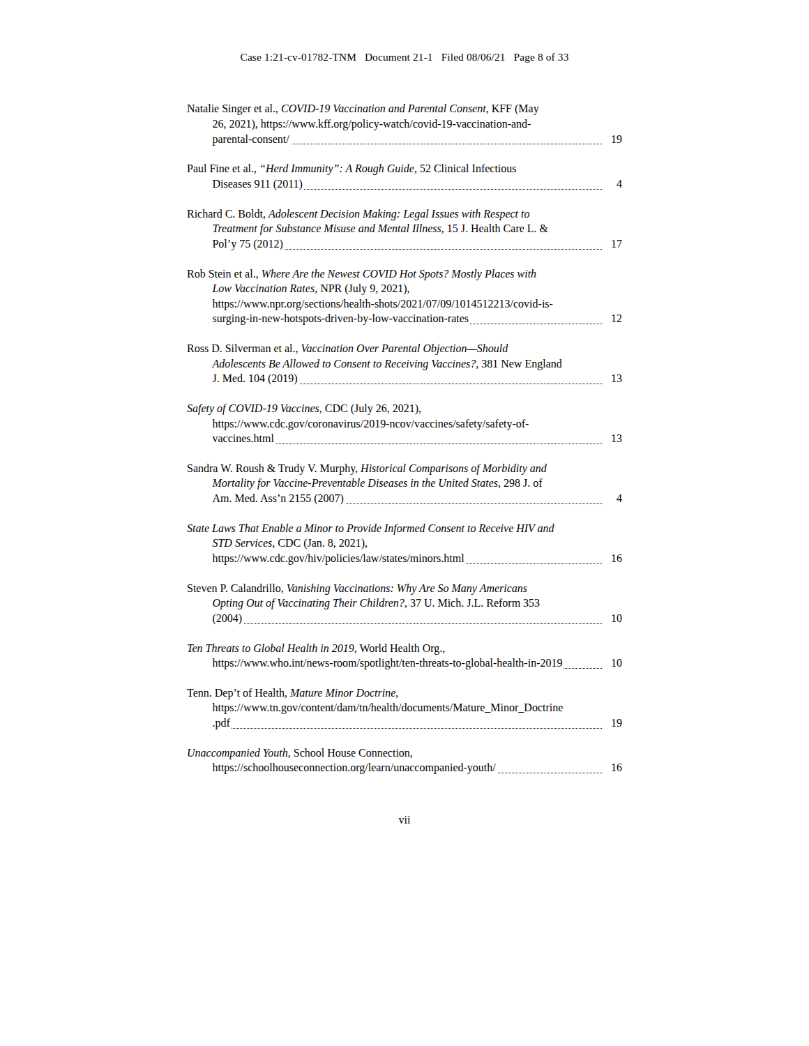Case 1:21-cv-01782-TNM Document 21-1 Filed 08/06/21 Page 8 of 33
Natalie Singer et al., COVID-19 Vaccination and Parental Consent, KFF (May
26, 2021), https://www.kff.org/policy-watch/covid-19-vaccination-and-
parental-consent/19
Paul Fine et al., “Herd Immunity”: A Rough Guide, 52 Clinical Infectious
Diseases 911 (2011) 4
Richard C. Boldt, Adolescent Decision Making: Legal Issues with Respect to
Treatment for Substance Misuse and Mental Illness, 15 J. Health Care L. &
Pol’y 75 (2012) 17
Rob Stein et al., Where Are the Newest COVID Hot Spots? Mostly Places with
Low Vaccination Rates, NPR (July 9, 2021),
https://www.npr.org/sections/health-shots/2021/07/09/1014512213/covid-is-
surging-in-new-hotspots-driven-by-low-vaccination-rates 12
Ross D. Silverman et al., Vaccination Over Parental Objection—Should
Adolescents Be Allowed to Consent to Receiving Vaccines?, 381 New England
J. Med. 104 (2019) 13
Safety of COVID-19 Vaccines, CDC (July 26, 2021),
https://www.cdc.gov/coronavirus/2019-ncov/vaccines/safety/safety-of-
vaccines.html 13
Sandra W. Roush & Trudy V. Murphy, Historical Comparisons of Morbidity and
Mortality for Vaccine-Preventable Diseases in the United States, 298 J. of
Am. Med. Ass’n 2155 (2007) 4
State Laws That Enable a Minor to Provide Informed Consent to Receive HIV and
STD Services, CDC (Jan. 8, 2021),
https://www.cdc.gov/hiv/policies/law/states/minors.html 16
Steven P. Calandrillo, Vanishing Vaccinations: Why Are So Many Americans
Opting Out of Vaccinating Their Children?, 37 U. Mich. J.L. Reform 353
(2004) 10
Ten Threats to Global Health in 2019, World Health Org.,
https://www.who.int/news-room/spotlight/ten-threats-to-global-health-in-201910
Tenn. Dep’t of Health, Mature Minor Doctrine,
https://www.tn.gov/content/dam/tn/health/documents/Mature_Minor_Doctrine
.pdf 19
Unaccompanied Youth, School House Connection,
https://schoolhouseconnection.org/learn/unaccompanied-youth/16
vii